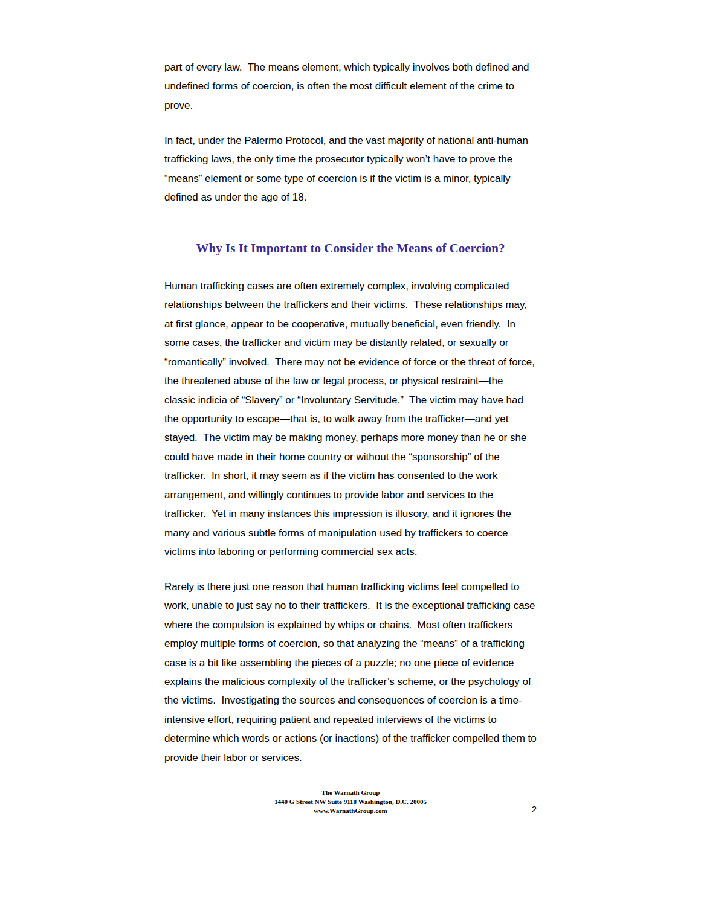part of every law. The means element, which typically involves both defined and undefined forms of coercion, is often the most difficult element of the crime to prove.
In fact, under the Palermo Protocol, and the vast majority of national anti-human trafficking laws, the only time the prosecutor typically won’t have to prove the “means” element or some type of coercion is if the victim is a minor, typically defined as under the age of 18.
Why Is It Important to Consider the Means of Coercion?
Human trafficking cases are often extremely complex, involving complicated relationships between the traffickers and their victims. These relationships may, at first glance, appear to be cooperative, mutually beneficial, even friendly. In some cases, the trafficker and victim may be distantly related, or sexually or “romantically” involved. There may not be evidence of force or the threat of force, the threatened abuse of the law or legal process, or physical restraint—the classic indicia of “Slavery” or “Involuntary Servitude.” The victim may have had the opportunity to escape—that is, to walk away from the trafficker—and yet stayed. The victim may be making money, perhaps more money than he or she could have made in their home country or without the “sponsorship” of the trafficker. In short, it may seem as if the victim has consented to the work arrangement, and willingly continues to provide labor and services to the trafficker. Yet in many instances this impression is illusory, and it ignores the many and various subtle forms of manipulation used by traffickers to coerce victims into laboring or performing commercial sex acts.
Rarely is there just one reason that human trafficking victims feel compelled to work, unable to just say no to their traffickers. It is the exceptional trafficking case where the compulsion is explained by whips or chains. Most often traffickers employ multiple forms of coercion, so that analyzing the “means” of a trafficking case is a bit like assembling the pieces of a puzzle; no one piece of evidence explains the malicious complexity of the trafficker’s scheme, or the psychology of the victims. Investigating the sources and consequences of coercion is a time-intensive effort, requiring patient and repeated interviews of the victims to determine which words or actions (or inactions) of the trafficker compelled them to provide their labor or services.
The Warnath Group
1440 G Street NW Suite 9118 Washington, D.C. 20005
www.WarnathGroup.com 2